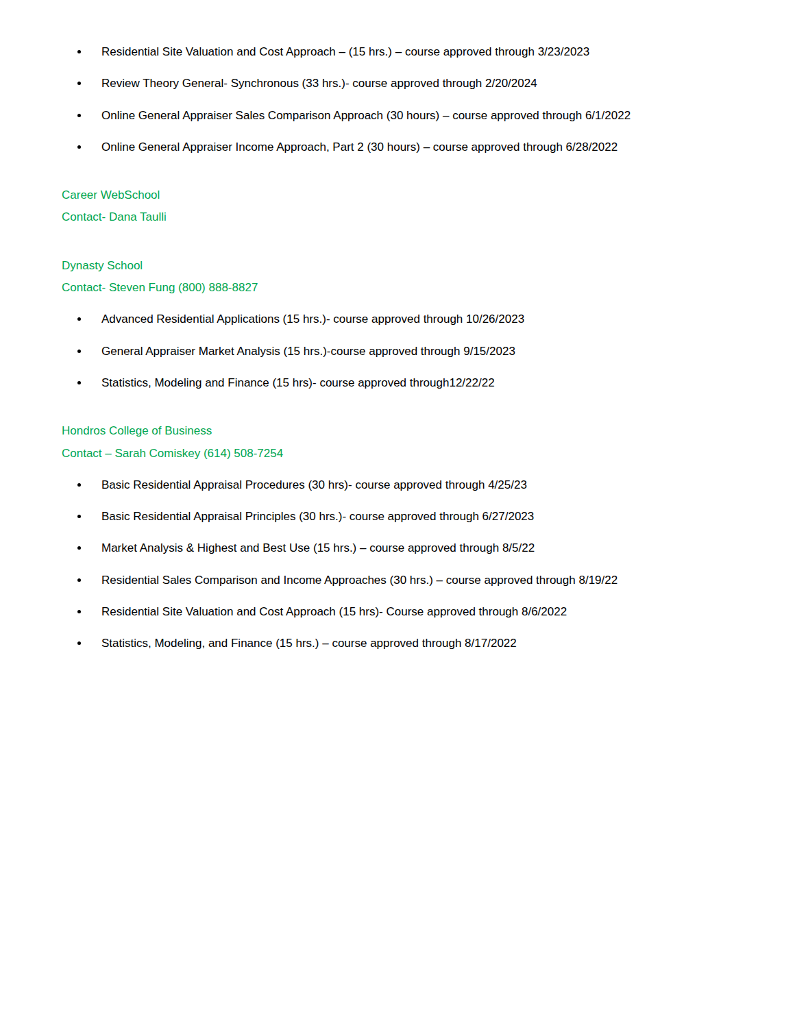Residential Site Valuation and Cost Approach – (15 hrs.) – course approved through 3/23/2023
Review Theory General- Synchronous (33 hrs.)- course approved through 2/20/2024
Online General Appraiser Sales Comparison Approach (30 hours) – course approved through 6/1/2022
Online General Appraiser Income Approach, Part 2 (30 hours) – course approved through 6/28/2022
Career WebSchool
Contact- Dana Taulli
Dynasty School
Contact- Steven Fung (800) 888-8827
Advanced Residential Applications (15 hrs.)- course approved through 10/26/2023
General Appraiser Market Analysis (15 hrs.)-course approved through 9/15/2023
Statistics, Modeling and Finance (15 hrs)- course approved through12/22/22
Hondros College of Business
Contact – Sarah Comiskey (614) 508-7254
Basic Residential Appraisal Procedures (30 hrs)- course approved through 4/25/23
Basic Residential Appraisal Principles (30 hrs.)- course approved through 6/27/2023
Market Analysis & Highest and Best Use (15 hrs.) – course approved through 8/5/22
Residential Sales Comparison and Income Approaches (30 hrs.) – course approved through 8/19/22
Residential Site Valuation and Cost Approach (15 hrs)- Course approved through 8/6/2022
Statistics, Modeling, and Finance (15 hrs.) – course approved through 8/17/2022